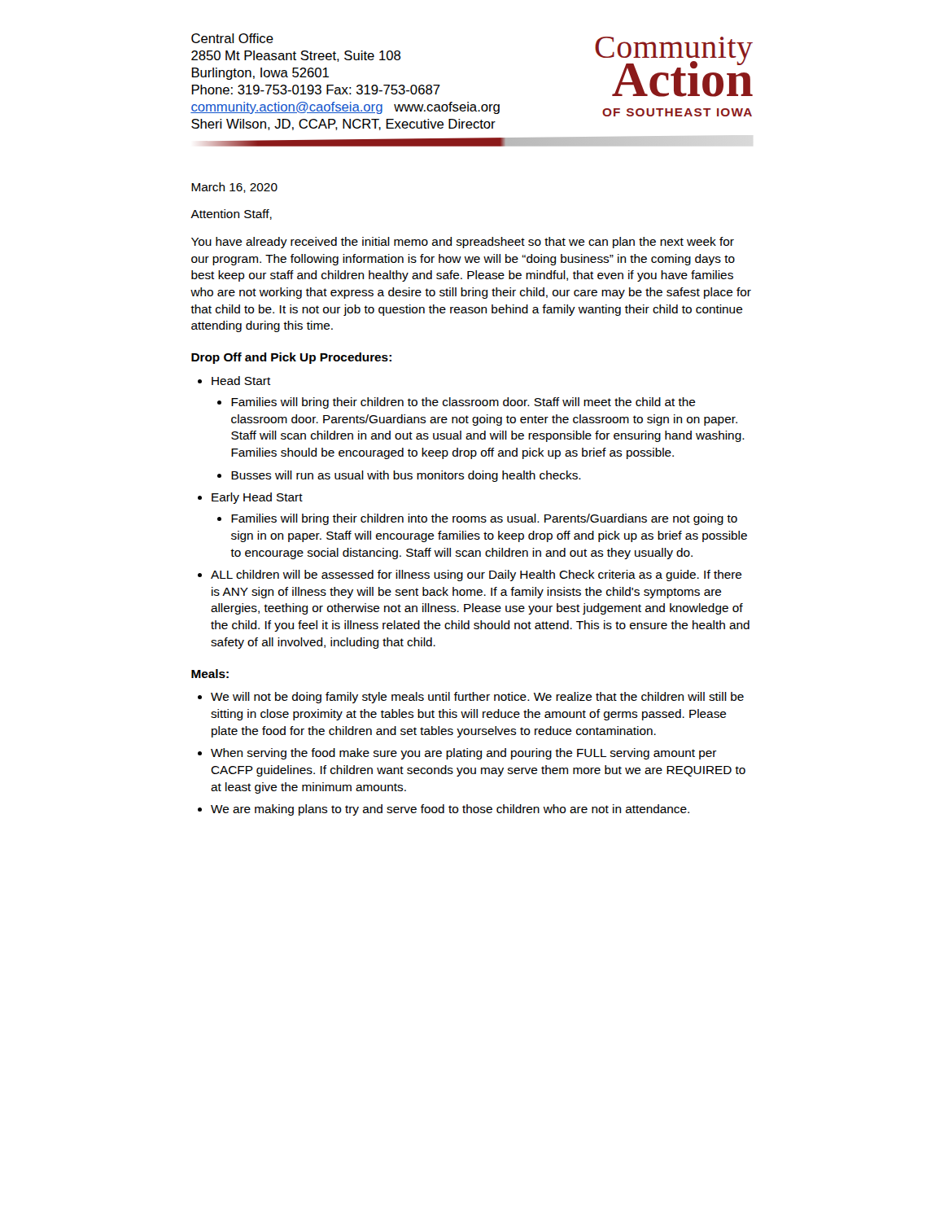Central Office
2850 Mt Pleasant Street, Suite 108
Burlington, Iowa 52601
Phone: 319-753-0193 Fax: 319-753-0687
community.action@caofseia.org www.caofseia.org
Sheri Wilson, JD, CCAP, NCRT, Executive Director
Community Action OF SOUTHEAST IOWA
March 16, 2020
Attention Staff,
You have already received the initial memo and spreadsheet so that we can plan the next week for our program. The following information is for how we will be “doing business” in the coming days to best keep our staff and children healthy and safe. Please be mindful, that even if you have families who are not working that express a desire to still bring their child, our care may be the safest place for that child to be. It is not our job to question the reason behind a family wanting their child to continue attending during this time.
Drop Off and Pick Up Procedures:
Head Start
Families will bring their children to the classroom door. Staff will meet the child at the classroom door. Parents/Guardians are not going to enter the classroom to sign in on paper. Staff will scan children in and out as usual and will be responsible for ensuring hand washing. Families should be encouraged to keep drop off and pick up as brief as possible.
Busses will run as usual with bus monitors doing health checks.
Early Head Start
Families will bring their children into the rooms as usual. Parents/Guardians are not going to sign in on paper. Staff will encourage families to keep drop off and pick up as brief as possible to encourage social distancing. Staff will scan children in and out as they usually do.
ALL children will be assessed for illness using our Daily Health Check criteria as a guide. If there is ANY sign of illness they will be sent back home. If a family insists the child's symptoms are allergies, teething or otherwise not an illness. Please use your best judgement and knowledge of the child. If you feel it is illness related the child should not attend. This is to ensure the health and safety of all involved, including that child.
Meals:
We will not be doing family style meals until further notice. We realize that the children will still be sitting in close proximity at the tables but this will reduce the amount of germs passed. Please plate the food for the children and set tables yourselves to reduce contamination.
When serving the food make sure you are plating and pouring the FULL serving amount per CACFP guidelines. If children want seconds you may serve them more but we are REQUIRED to at least give the minimum amounts.
We are making plans to try and serve food to those children who are not in attendance.